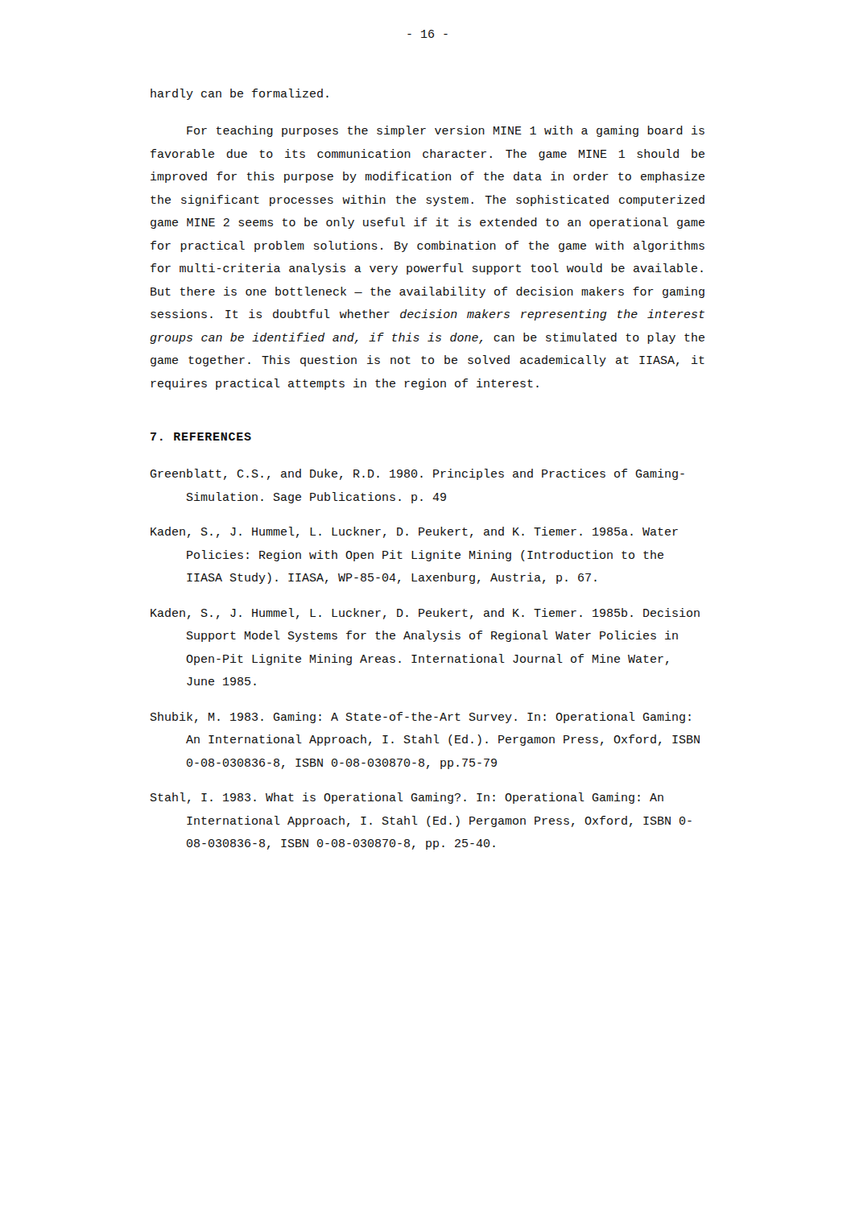- 16 -
hardly can be formalized.
For teaching purposes the simpler version MINE 1 with a gaming board is favorable due to its communication character. The game MINE 1 should be improved for this purpose by modification of the data in order to emphasize the significant processes within the system. The sophisticated computerized game MINE 2 seems to be only useful if it is extended to an operational game for practical problem solutions. By combination of the game with algorithms for multi-criteria analysis a very powerful support tool would be available. But there is one bottleneck — the availability of decision makers for gaming sessions. It is doubtful whether decision makers representing the interest groups can be identified and, if this is done, can be stimulated to play the game together. This question is not to be solved academically at IIASA, it requires practical attempts in the region of interest.
7. REFERENCES
Greenblatt, C.S., and Duke, R.D. 1980. Principles and Practices of Gaming-Simulation. Sage Publications. p. 49
Kaden, S., J. Hummel, L. Luckner, D. Peukert, and K. Tiemer. 1985a. Water Policies: Region with Open Pit Lignite Mining (Introduction to the IIASA Study). IIASA, WP-85-04, Laxenburg, Austria, p. 67.
Kaden, S., J. Hummel, L. Luckner, D. Peukert, and K. Tiemer. 1985b. Decision Support Model Systems for the Analysis of Regional Water Policies in Open-Pit Lignite Mining Areas. International Journal of Mine Water, June 1985.
Shubik, M. 1983. Gaming: A State-of-the-Art Survey. In: Operational Gaming: An International Approach, I. Stahl (Ed.). Pergamon Press, Oxford, ISBN 0-08-030836-8, ISBN 0-08-030870-8, pp.75-79
Stahl, I. 1983. What is Operational Gaming?. In: Operational Gaming: An International Approach, I. Stahl (Ed.) Pergamon Press, Oxford, ISBN 0-08-030836-8, ISBN 0-08-030870-8, pp. 25-40.